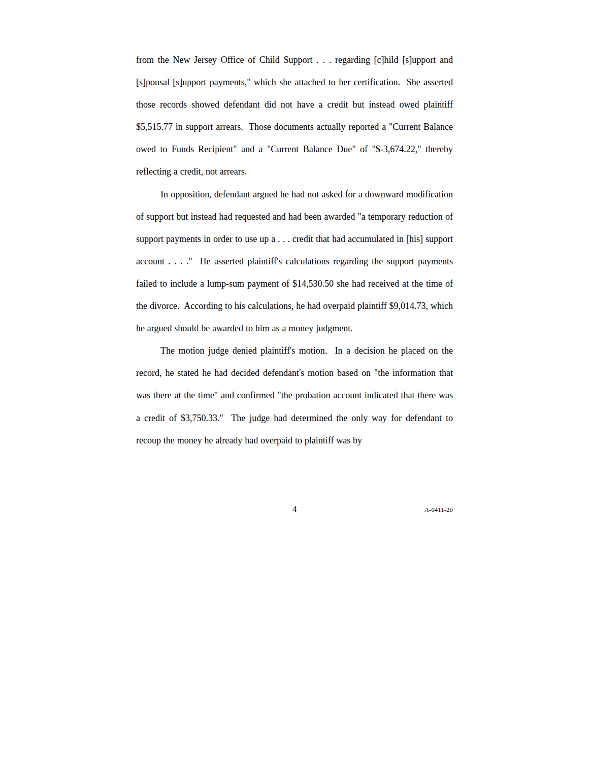from the New Jersey Office of Child Support . . . regarding [c]hild [s]upport and [s]pousal [s]upport payments," which she attached to her certification. She asserted those records showed defendant did not have a credit but instead owed plaintiff $5,515.77 in support arrears. Those documents actually reported a "Current Balance owed to Funds Recipient" and a "Current Balance Due" of "$-3,674.22," thereby reflecting a credit, not arrears.
In opposition, defendant argued he had not asked for a downward modification of support but instead had requested and had been awarded "a temporary reduction of support payments in order to use up a . . . credit that had accumulated in [his] support account . . . ." He asserted plaintiff's calculations regarding the support payments failed to include a lump-sum payment of $14,530.50 she had received at the time of the divorce. According to his calculations, he had overpaid plaintiff $9,014.73, which he argued should be awarded to him as a money judgment.
The motion judge denied plaintiff's motion. In a decision he placed on the record, he stated he had decided defendant's motion based on "the information that was there at the time" and confirmed "the probation account indicated that there was a credit of $3,750.33." The judge had determined the only way for defendant to recoup the money he already had overpaid to plaintiff was by
4 A-0411-20